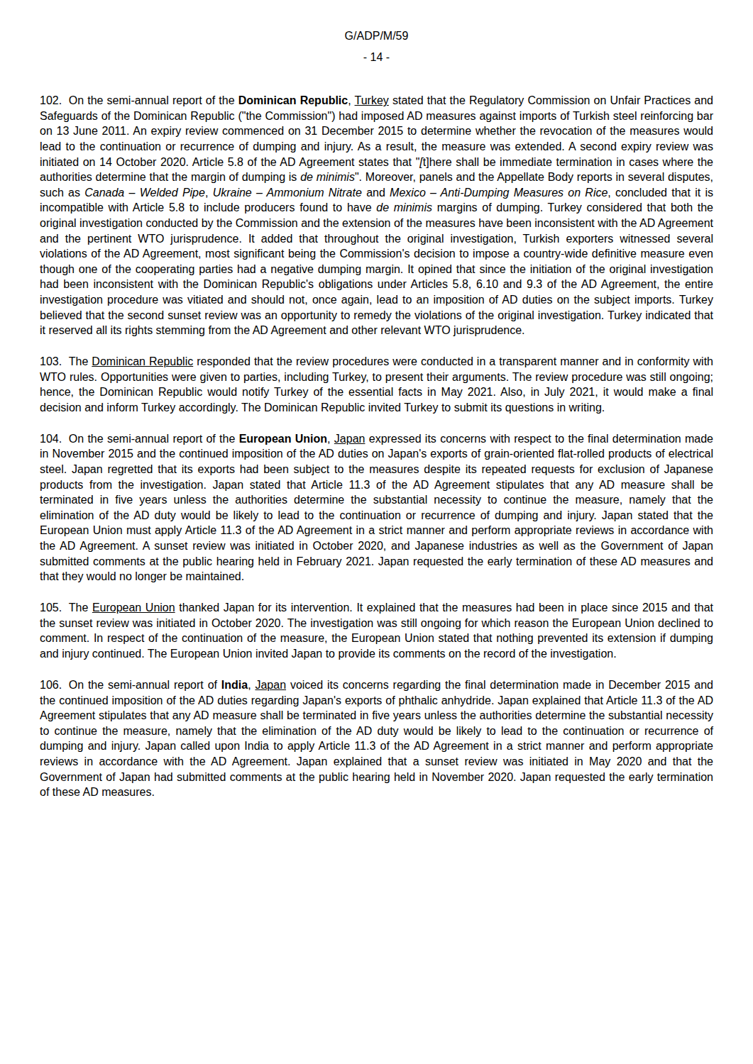G/ADP/M/59
- 14 -
102. On the semi-annual report of the Dominican Republic, Turkey stated that the Regulatory Commission on Unfair Practices and Safeguards of the Dominican Republic ("the Commission") had imposed AD measures against imports of Turkish steel reinforcing bar on 13 June 2011. An expiry review commenced on 31 December 2015 to determine whether the revocation of the measures would lead to the continuation or recurrence of dumping and injury. As a result, the measure was extended. A second expiry review was initiated on 14 October 2020. Article 5.8 of the AD Agreement states that "[t]here shall be immediate termination in cases where the authorities determine that the margin of dumping is de minimis". Moreover, panels and the Appellate Body reports in several disputes, such as Canada – Welded Pipe, Ukraine – Ammonium Nitrate and Mexico – Anti-Dumping Measures on Rice, concluded that it is incompatible with Article 5.8 to include producers found to have de minimis margins of dumping. Turkey considered that both the original investigation conducted by the Commission and the extension of the measures have been inconsistent with the AD Agreement and the pertinent WTO jurisprudence. It added that throughout the original investigation, Turkish exporters witnessed several violations of the AD Agreement, most significant being the Commission's decision to impose a country-wide definitive measure even though one of the cooperating parties had a negative dumping margin. It opined that since the initiation of the original investigation had been inconsistent with the Dominican Republic's obligations under Articles 5.8, 6.10 and 9.3 of the AD Agreement, the entire investigation procedure was vitiated and should not, once again, lead to an imposition of AD duties on the subject imports. Turkey believed that the second sunset review was an opportunity to remedy the violations of the original investigation. Turkey indicated that it reserved all its rights stemming from the AD Agreement and other relevant WTO jurisprudence.
103. The Dominican Republic responded that the review procedures were conducted in a transparent manner and in conformity with WTO rules. Opportunities were given to parties, including Turkey, to present their arguments. The review procedure was still ongoing; hence, the Dominican Republic would notify Turkey of the essential facts in May 2021. Also, in July 2021, it would make a final decision and inform Turkey accordingly. The Dominican Republic invited Turkey to submit its questions in writing.
104. On the semi-annual report of the European Union, Japan expressed its concerns with respect to the final determination made in November 2015 and the continued imposition of the AD duties on Japan's exports of grain-oriented flat-rolled products of electrical steel. Japan regretted that its exports had been subject to the measures despite its repeated requests for exclusion of Japanese products from the investigation. Japan stated that Article 11.3 of the AD Agreement stipulates that any AD measure shall be terminated in five years unless the authorities determine the substantial necessity to continue the measure, namely that the elimination of the AD duty would be likely to lead to the continuation or recurrence of dumping and injury. Japan stated that the European Union must apply Article 11.3 of the AD Agreement in a strict manner and perform appropriate reviews in accordance with the AD Agreement. A sunset review was initiated in October 2020, and Japanese industries as well as the Government of Japan submitted comments at the public hearing held in February 2021. Japan requested the early termination of these AD measures and that they would no longer be maintained.
105. The European Union thanked Japan for its intervention. It explained that the measures had been in place since 2015 and that the sunset review was initiated in October 2020. The investigation was still ongoing for which reason the European Union declined to comment. In respect of the continuation of the measure, the European Union stated that nothing prevented its extension if dumping and injury continued. The European Union invited Japan to provide its comments on the record of the investigation.
106. On the semi-annual report of India, Japan voiced its concerns regarding the final determination made in December 2015 and the continued imposition of the AD duties regarding Japan's exports of phthalic anhydride. Japan explained that Article 11.3 of the AD Agreement stipulates that any AD measure shall be terminated in five years unless the authorities determine the substantial necessity to continue the measure, namely that the elimination of the AD duty would be likely to lead to the continuation or recurrence of dumping and injury. Japan called upon India to apply Article 11.3 of the AD Agreement in a strict manner and perform appropriate reviews in accordance with the AD Agreement. Japan explained that a sunset review was initiated in May 2020 and that the Government of Japan had submitted comments at the public hearing held in November 2020. Japan requested the early termination of these AD measures.